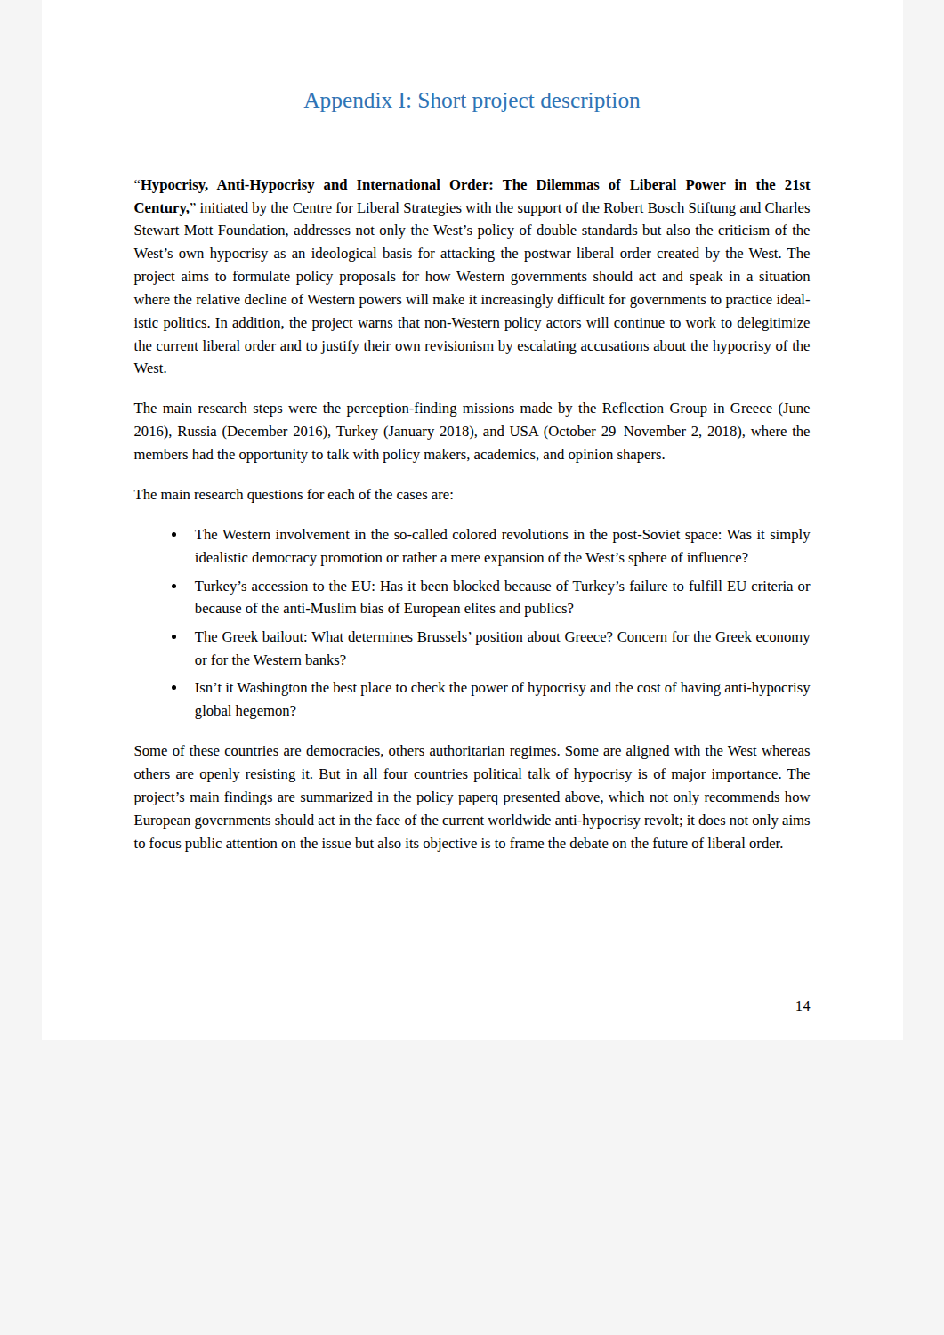Appendix I: Short project description
“Hypocrisy, Anti-Hypocrisy and International Order: The Dilemmas of Liberal Power in the 21st Century,” initiated by the Centre for Liberal Strategies with the support of the Robert Bosch Stiftung and Charles Stewart Mott Foundation, addresses not only the West’s policy of double standards but also the criticism of the West’s own hypocrisy as an ideological basis for attacking the postwar liberal order created by the West. The project aims to formulate policy proposals for how Western governments should act and speak in a situation where the relative decline of Western powers will make it increasingly difficult for governments to practice idealistic politics. In addition, the project warns that non-Western policy actors will continue to work to delegitimize the current liberal order and to justify their own revisionism by escalating accusations about the hypocrisy of the West.
The main research steps were the perception-finding missions made by the Reflection Group in Greece (June 2016), Russia (December 2016), Turkey (January 2018), and USA (October 29–November 2, 2018), where the members had the opportunity to talk with policy makers, academics, and opinion shapers.
The main research questions for each of the cases are:
The Western involvement in the so-called colored revolutions in the post-Soviet space: Was it simply idealistic democracy promotion or rather a mere expansion of the West’s sphere of influence?
Turkey’s accession to the EU: Has it been blocked because of Turkey’s failure to fulfill EU criteria or because of the anti-Muslim bias of European elites and publics?
The Greek bailout: What determines Brussels’ position about Greece? Concern for the Greek economy or for the Western banks?
Isn’t it Washington the best place to check the power of hypocrisy and the cost of having anti-hypocrisy global hegemon?
Some of these countries are democracies, others authoritarian regimes. Some are aligned with the West whereas others are openly resisting it. But in all four countries political talk of hypocrisy is of major importance. The project’s main findings are summarized in the policy paperq presented above, which not only recommends how European governments should act in the face of the current worldwide anti-hypocrisy revolt; it does not only aims to focus public attention on the issue but also its objective is to frame the debate on the future of liberal order.
14